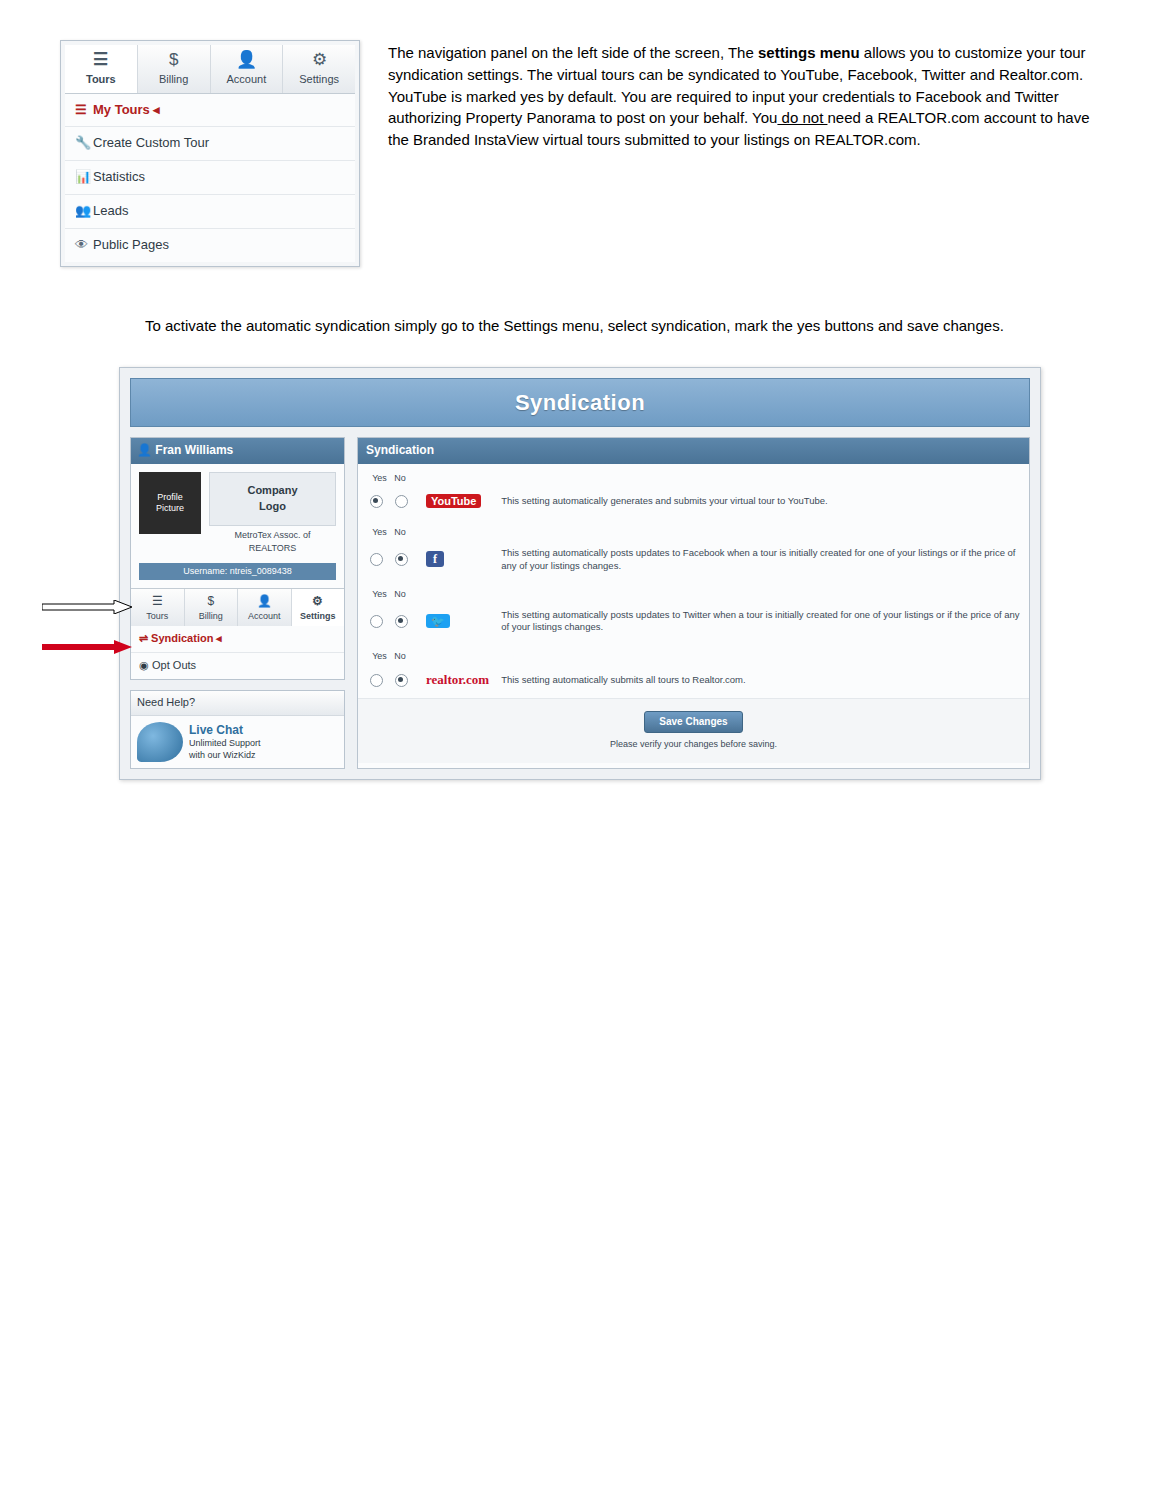☰Tours
$Billing
👤Account
⚙Settings
☰My Tours ◂
🔧Create Custom Tour
📊Statistics
👥Leads
👁Public Pages
The navigation panel on the left side of the screen, The settings menu allows you to customize your tour syndication settings. The virtual tours can be syndicated to YouTube, Facebook, Twitter and Realtor.com. YouTube is marked yes by default. You are required to input your credentials to Facebook and Twitter authorizing Property Panorama to post on your behalf. You do not need a REALTOR.com account to have the Branded InstaView virtual tours submitted to your listings on REALTOR.com.
To activate the automatic syndication simply go to the Settings menu, select syndication, mark the yes buttons and save changes.
Syndication
👤 Fran Williams
Profile
Picture
Company
Logo
MetroTex Assoc. of
REALTORS
Username: ntreis_0089438
☰Tours
$Billing
👤Account
⚙Settings
⇌ Syndication ◂
◉ Opt Outs
Need Help?
Live Chat Unlimited Support
with our WizKidz
Syndication
| Yes No | | |
| | You Tube | This setting automatically generates and submits your virtual tour to YouTube. |
| Yes No | | |
| | f | This setting automatically posts updates to Facebook when a tour is initially created for one of your listings or if the price of any of your listings changes. |
| Yes No | | |
| | 🐦 | This setting automatically posts updates to Twitter when a tour is initially created for one of your listings or if the price of any of your listings changes. |
| Yes No | | |
| | realtor.com | This setting automatically submits all tours to Realtor.com. |
Save Changes
Please verify your changes before saving.